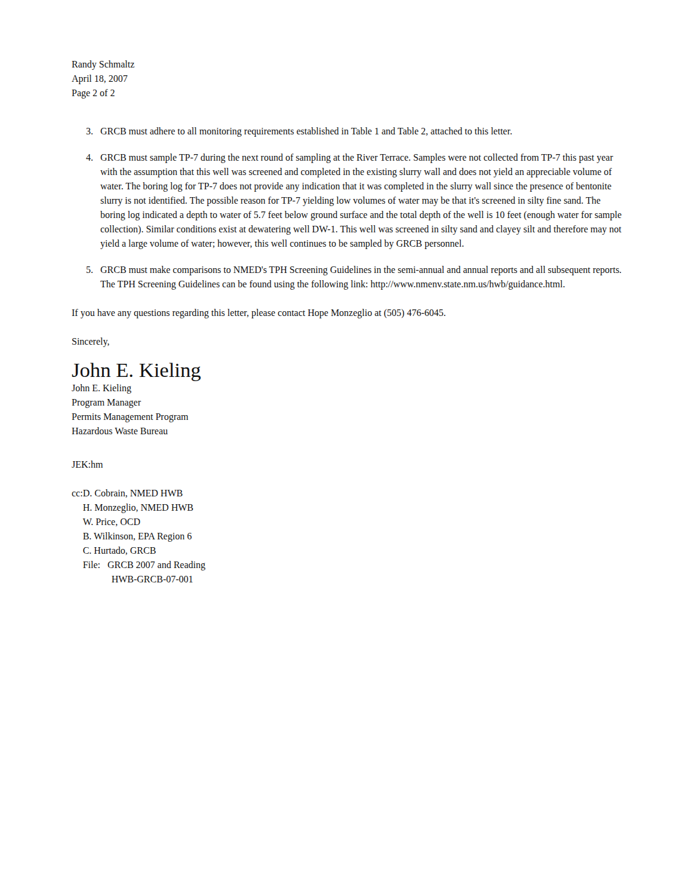Randy Schmaltz
April 18, 2007
Page 2 of 2
GRCB must adhere to all monitoring requirements established in Table 1 and Table 2, attached to this letter.
GRCB must sample TP-7 during the next round of sampling at the River Terrace. Samples were not collected from TP-7 this past year with the assumption that this well was screened and completed in the existing slurry wall and does not yield an appreciable volume of water. The boring log for TP-7 does not provide any indication that it was completed in the slurry wall since the presence of bentonite slurry is not identified. The possible reason for TP-7 yielding low volumes of water may be that it's screened in silty fine sand. The boring log indicated a depth to water of 5.7 feet below ground surface and the total depth of the well is 10 feet (enough water for sample collection). Similar conditions exist at dewatering well DW-1. This well was screened in silty sand and clayey silt and therefore may not yield a large volume of water; however, this well continues to be sampled by GRCB personnel.
GRCB must make comparisons to NMED's TPH Screening Guidelines in the semi-annual and annual reports and all subsequent reports. The TPH Screening Guidelines can be found using the following link: http://www.nmenv.state.nm.us/hwb/guidance.html.
If you have any questions regarding this letter, please contact Hope Monzeglio at (505) 476-6045.
Sincerely,
John E. Kieling
John E. Kieling
Program Manager
Permits Management Program
Hazardous Waste Bureau
JEK:hm
| cc: | D. Cobrain, NMED HWB H. Monzeglio, NMED HWB W. Price, OCD B. Wilkinson, EPA Region 6 C. Hurtado, GRCB File: GRCB 2007 and Reading HWB-GRCB-07-001 |